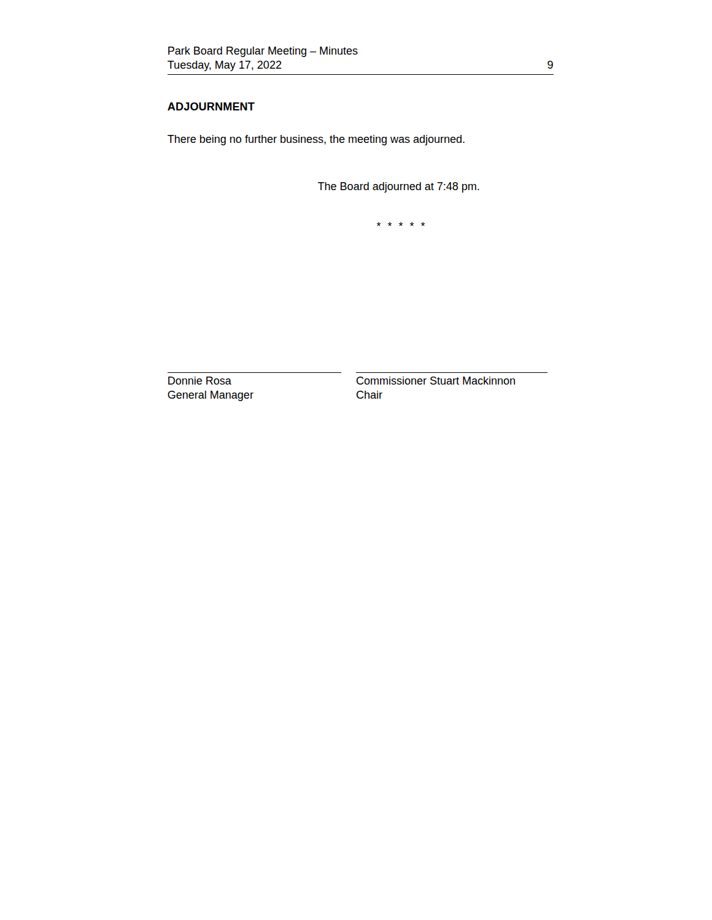Park Board Regular Meeting – Minutes
Tuesday, May 17, 2022
9
ADJOURNMENT
There being no further business, the meeting was adjourned.
The Board adjourned at 7:48 pm.
* * * * *
Donnie Rosa
General Manager
Commissioner Stuart Mackinnon
Chair